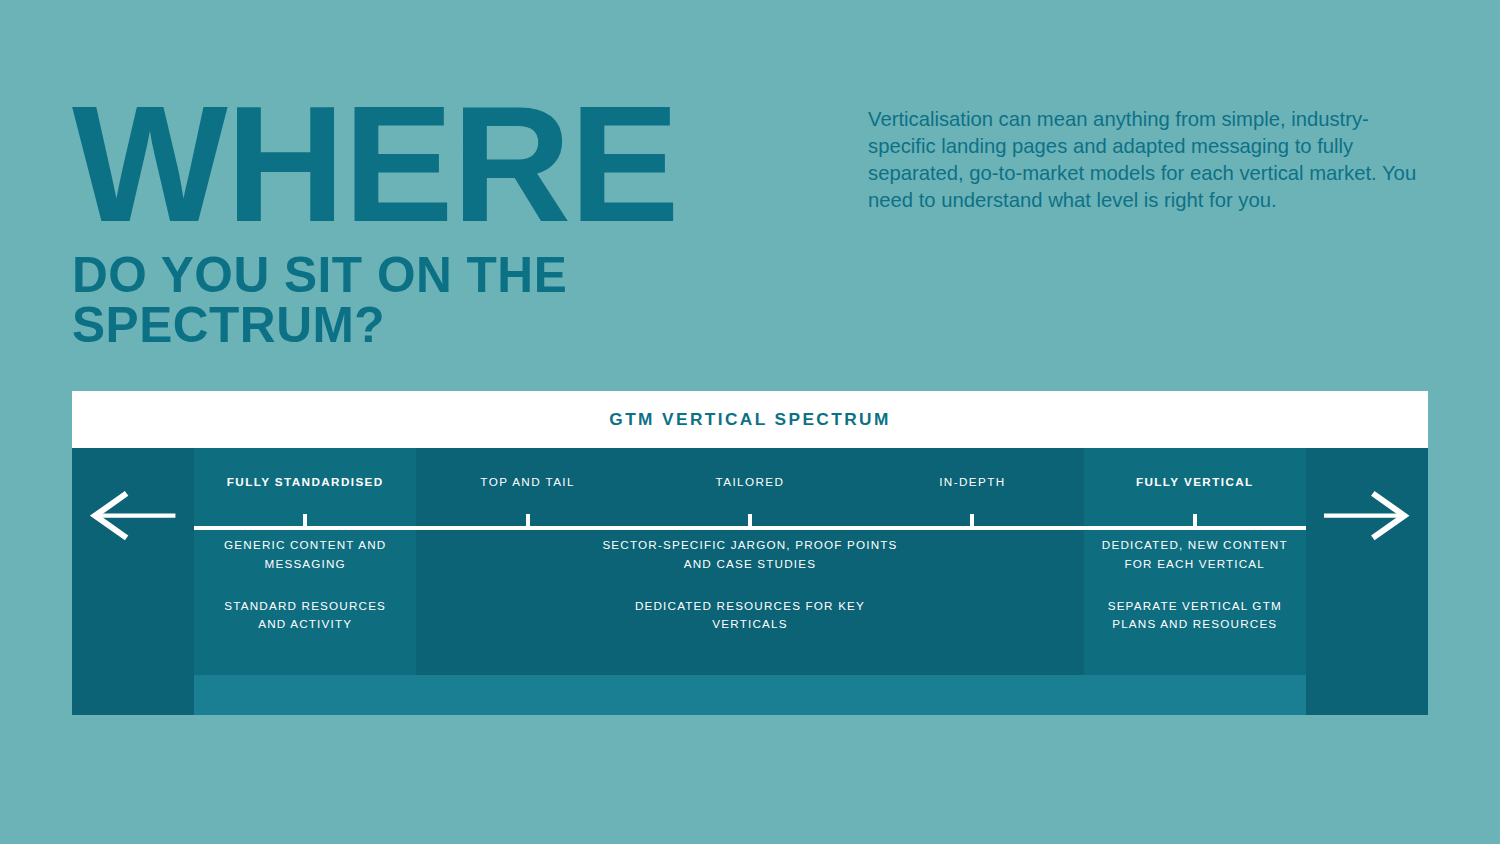WHERE DO YOU SIT ON THE SPECTRUM?
Verticalisation can mean anything from simple, industry-specific landing pages and adapted messaging to fully separated, go-to-market models for each vertical market. You need to understand what level is right for you.
GTM Vertical Spectrum
Fully Standardised
Top and Tail
Tailored
In-Depth
Fully Vertical
Generic content and messaging
Standard resources and activity
Sector-specific jargon, proof points and case studies
Dedicated resources for key verticals
Dedicated, new content for each vertical
Separate vertical GTM plans and resources